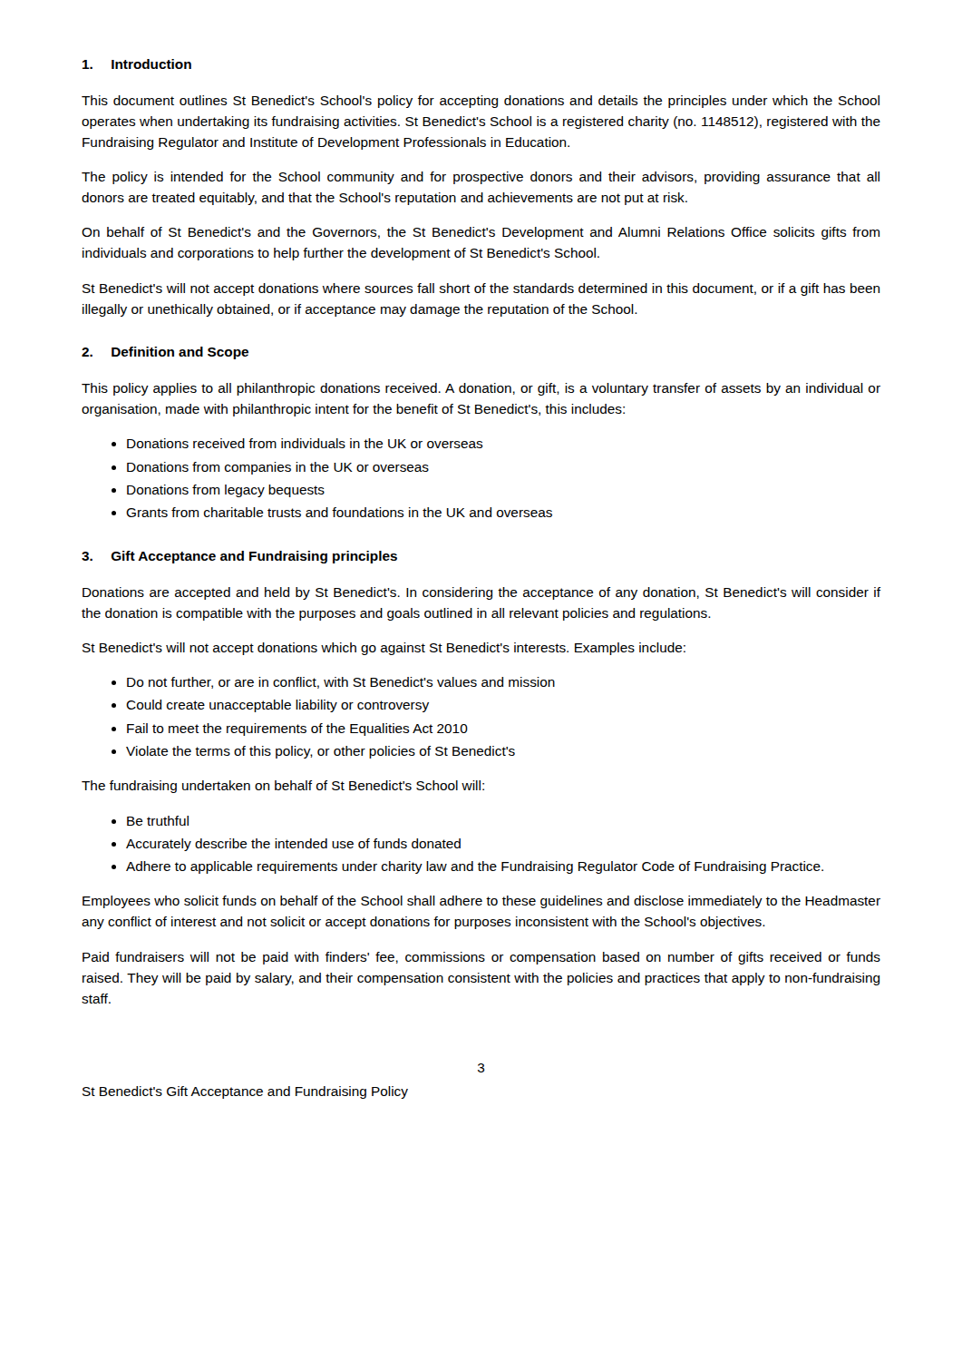1.
Introduction
This document outlines St Benedict's School's policy for accepting donations and details the principles under which the School operates when undertaking its fundraising activities. St Benedict's School is a registered charity (no. 1148512), registered with the Fundraising Regulator and Institute of Development Professionals in Education.
The policy is intended for the School community and for prospective donors and their advisors, providing assurance that all donors are treated equitably, and that the School's reputation and achievements are not put at risk.
On behalf of St Benedict's and the Governors, the St Benedict's Development and Alumni Relations Office solicits gifts from individuals and corporations to help further the development of St Benedict's School.
St Benedict's will not accept donations where sources fall short of the standards determined in this document, or if a gift has been illegally or unethically obtained, or if acceptance may damage the reputation of the School.
2.
Definition and Scope
This policy applies to all philanthropic donations received. A donation, or gift, is a voluntary transfer of assets by an individual or organisation, made with philanthropic intent for the benefit of St Benedict's, this includes:
Donations received from individuals in the UK or overseas
Donations from companies in the UK or overseas
Donations from legacy bequests
Grants from charitable trusts and foundations in the UK and overseas
3.
Gift Acceptance and Fundraising principles
Donations are accepted and held by St Benedict's. In considering the acceptance of any donation, St Benedict's will consider if the donation is compatible with the purposes and goals outlined in all relevant policies and regulations.
St Benedict's will not accept donations which go against St Benedict's interests. Examples include:
Do not further, or are in conflict, with St Benedict's values and mission
Could create unacceptable liability or controversy
Fail to meet the requirements of the Equalities Act 2010
Violate the terms of this policy, or other policies of St Benedict's
The fundraising undertaken on behalf of St Benedict's School will:
Be truthful
Accurately describe the intended use of funds donated
Adhere to applicable requirements under charity law and the Fundraising Regulator Code of Fundraising Practice.
Employees who solicit funds on behalf of the School shall adhere to these guidelines and disclose immediately to the Headmaster any conflict of interest and not solicit or accept donations for purposes inconsistent with the School's objectives.
Paid fundraisers will not be paid with finders' fee, commissions or compensation based on number of gifts received or funds raised. They will be paid by salary, and their compensation consistent with the policies and practices that apply to non-fundraising staff.
3
St Benedict's Gift Acceptance and Fundraising Policy